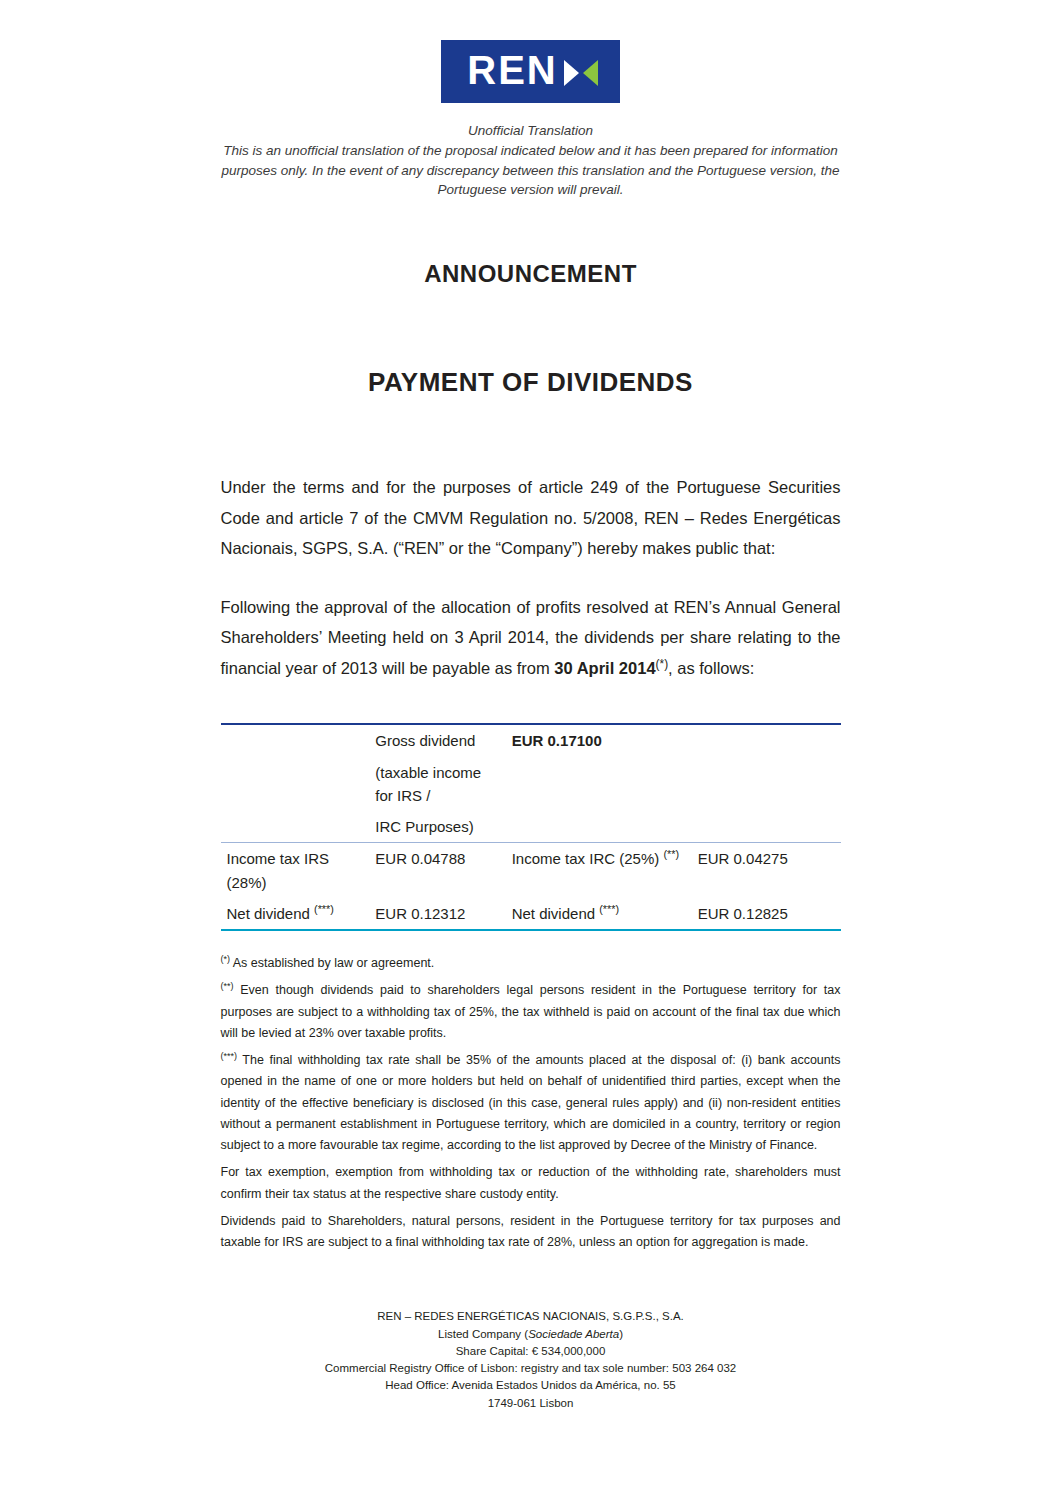REN
Unofficial Translation This is an unofficial translation of the proposal indicated below and it has been prepared for information purposes only. In the event of any discrepancy between this translation and the Portuguese version, the Portuguese version will prevail.
ANNOUNCEMENT
PAYMENT OF DIVIDENDS
Under the terms and for the purposes of article 249 of the Portuguese Securities Code and article 7 of the CMVM Regulation no. 5/2008, REN – Redes Energéticas Nacionais, SGPS, S.A. (“REN” or the “Company”) hereby makes public that:
Following the approval of the allocation of profits resolved at REN’s Annual General Shareholders’ Meeting held on 3 April 2014, the dividends per share relating to the financial year of 2013 will be payable as from 30 April 2014(*), as follows:
| | Gross dividend | EUR 0.17100 | |
| | (taxable income for IRS / | | |
| | IRC Purposes) | | |
| Income tax IRS (28%) | EUR 0.04788 | Income tax IRC (25%) (**) | EUR 0.04275 |
| Net dividend (***) | EUR 0.12312 | Net dividend (***) | EUR 0.12825 |
(*) As established by law or agreement.
(**) Even though dividends paid to shareholders legal persons resident in the Portuguese territory for tax purposes are subject to a withholding tax of 25%, the tax withheld is paid on account of the final tax due which will be levied at 23% over taxable profits.
(***) The final withholding tax rate shall be 35% of the amounts placed at the disposal of: (i) bank accounts opened in the name of one or more holders but held on behalf of unidentified third parties, except when the identity of the effective beneficiary is disclosed (in this case, general rules apply) and (ii) non-resident entities without a permanent establishment in Portuguese territory, which are domiciled in a country, territory or region subject to a more favourable tax regime, according to the list approved by Decree of the Ministry of Finance.
For tax exemption, exemption from withholding tax or reduction of the withholding rate, shareholders must confirm their tax status at the respective share custody entity.
Dividends paid to Shareholders, natural persons, resident in the Portuguese territory for tax purposes and taxable for IRS are subject to a final withholding tax rate of 28%, unless an option for aggregation is made.
REN – REDES ENERGÉTICAS NACIONAIS, S.G.P.S., S.A.
Listed Company (Sociedade Aberta)
Share Capital: € 534,000,000
Commercial Registry Office of Lisbon: registry and tax sole number: 503 264 032
Head Office: Avenida Estados Unidos da América, no. 55
1749-061 Lisbon